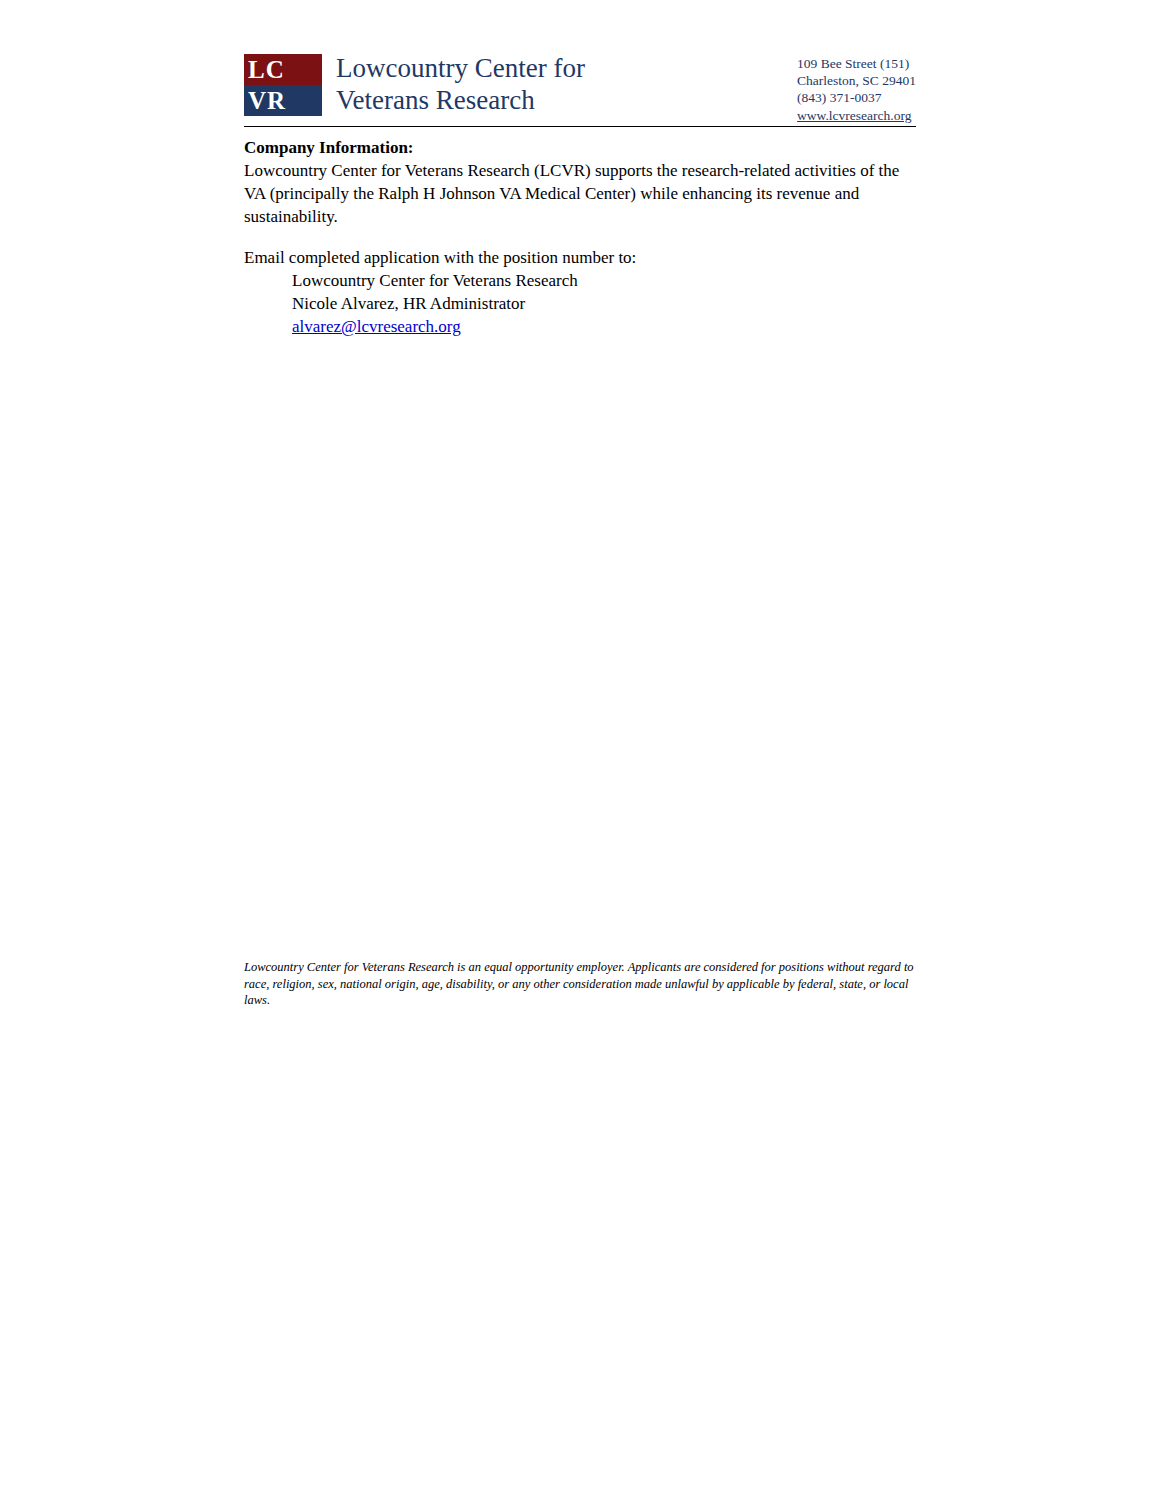LC
VR
Lowcountry Center for
Veterans Research
109 Bee Street (151)
Charleston, SC 29401
(843) 371-0037
www.lcvresearch.org
Company Information:
Lowcountry Center for Veterans Research (LCVR) supports the research-related activities of the VA (principally the Ralph H Johnson VA Medical Center) while enhancing its revenue and sustainability.
Email completed application with the position number to:
Lowcountry Center for Veterans Research
Nicole Alvarez, HR Administrator
alvarez@lcvresearch.org
Lowcountry Center for Veterans Research is an equal opportunity employer. Applicants are considered for positions without regard to race, religion, sex, national origin, age, disability, or any other consideration made unlawful by applicable by federal, state, or local laws.